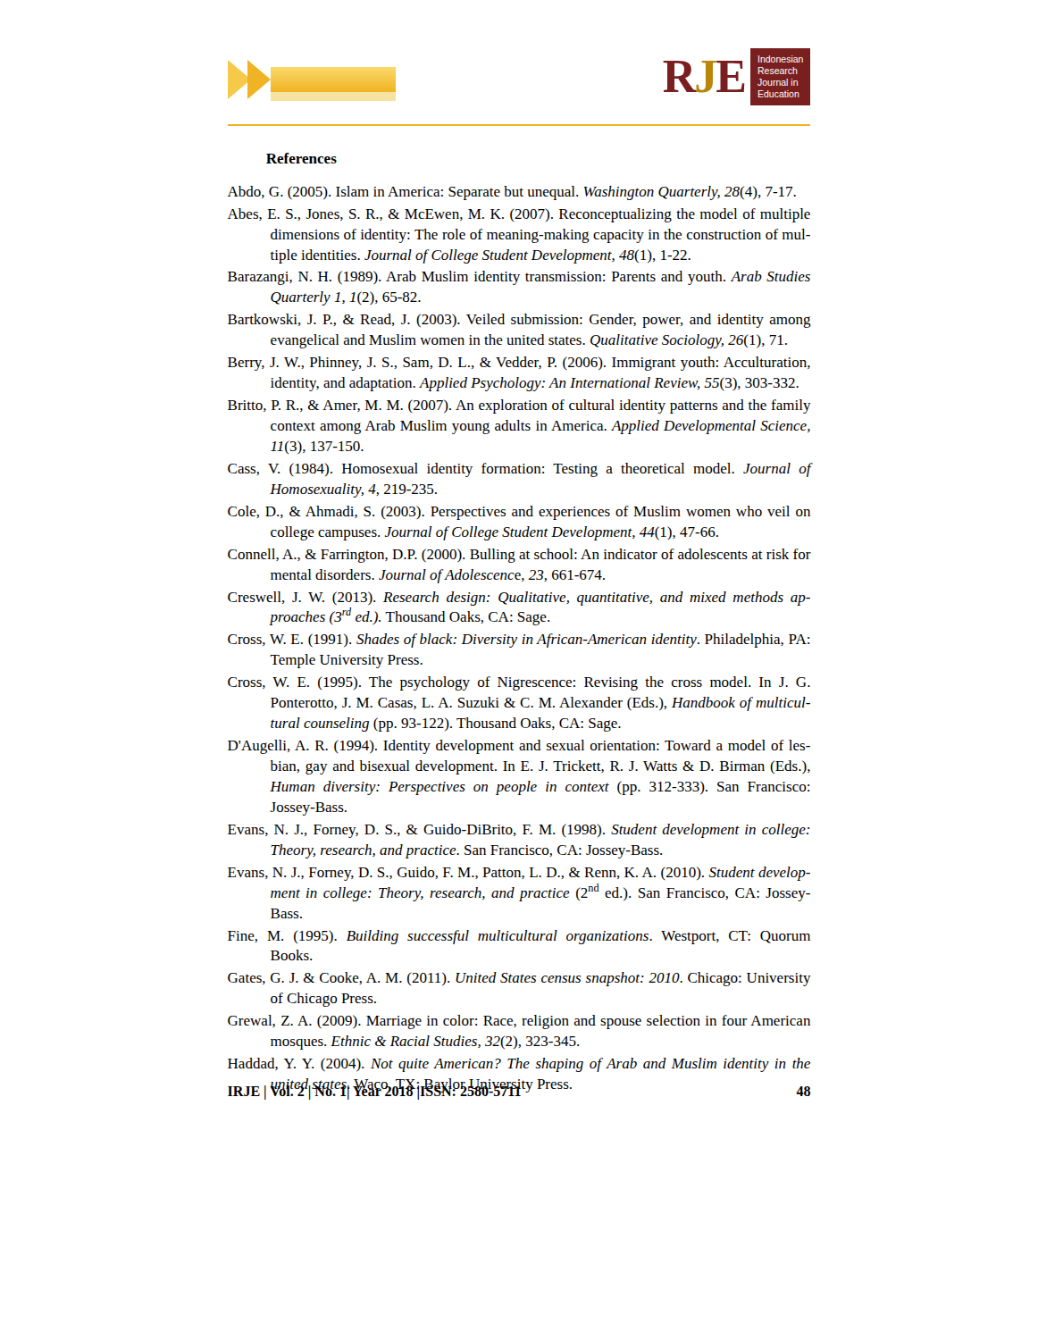RJE
Indonesian Research Journal in Education
References
Abdo, G. (2005). Islam in America: Separate but unequal. Washington Quarterly, 28(4), 7-17.
Abes, E. S., Jones, S. R., & McEwen, M. K. (2007). Reconceptualizing the model of multiple dimensions of identity: The role of meaning-making capacity in the construction of multiple identities. Journal of College Student Development, 48(1), 1-22.
Barazangi, N. H. (1989). Arab Muslim identity transmission: Parents and youth. Arab Studies Quarterly 1, 1(2), 65-82.
Bartkowski, J. P., & Read, J. (2003). Veiled submission: Gender, power, and identity among evangelical and Muslim women in the united states. Qualitative Sociology, 26(1), 71.
Berry, J. W., Phinney, J. S., Sam, D. L., & Vedder, P. (2006). Immigrant youth: Acculturation, identity, and adaptation. Applied Psychology: An International Review, 55(3), 303-332.
Britto, P. R., & Amer, M. M. (2007). An exploration of cultural identity patterns and the family context among Arab Muslim young adults in America. Applied Developmental Science, 11(3), 137-150.
Cass, V. (1984). Homosexual identity formation: Testing a theoretical model. Journal of Homosexuality, 4, 219-235.
Cole, D., & Ahmadi, S. (2003). Perspectives and experiences of Muslim women who veil on college campuses. Journal of College Student Development, 44(1), 47-66.
Connell, A., & Farrington, D.P. (2000). Bulling at school: An indicator of adolescents at risk for mental disorders. Journal of Adolescence, 23, 661-674.
Creswell, J. W. (2013). Research design: Qualitative, quantitative, and mixed methods approaches (3rd ed.). Thousand Oaks, CA: Sage.
Cross, W. E. (1991). Shades of black: Diversity in African-American identity. Philadelphia, PA: Temple University Press.
Cross, W. E. (1995). The psychology of Nigrescence: Revising the cross model. In J. G. Ponterotto, J. M. Casas, L. A. Suzuki & C. M. Alexander (Eds.), Handbook of multicultural counseling (pp. 93-122). Thousand Oaks, CA: Sage.
D'Augelli, A. R. (1994). Identity development and sexual orientation: Toward a model of lesbian, gay and bisexual development. In E. J. Trickett, R. J. Watts & D. Birman (Eds.), Human diversity: Perspectives on people in context (pp. 312-333). San Francisco: Jossey-Bass.
Evans, N. J., Forney, D. S., & Guido-DiBrito, F. M. (1998). Student development in college: Theory, research, and practice. San Francisco, CA: Jossey-Bass.
Evans, N. J., Forney, D. S., Guido, F. M., Patton, L. D., & Renn, K. A. (2010). Student development in college: Theory, research, and practice (2nd ed.). San Francisco, CA: Jossey-Bass.
Fine, M. (1995). Building successful multicultural organizations. Westport, CT: Quorum Books.
Gates, G. J. & Cooke, A. M. (2011). United States census snapshot: 2010. Chicago: University of Chicago Press.
Grewal, Z. A. (2009). Marriage in color: Race, religion and spouse selection in four American mosques. Ethnic & Racial Studies, 32(2), 323-345.
Haddad, Y. Y. (2004). Not quite American? The shaping of Arab and Muslim identity in the united states. Waco, TX: Baylor University Press.
IRJE | Vol. 2 | No. 1| Year 2018 |ISSN: 2580-5711 48